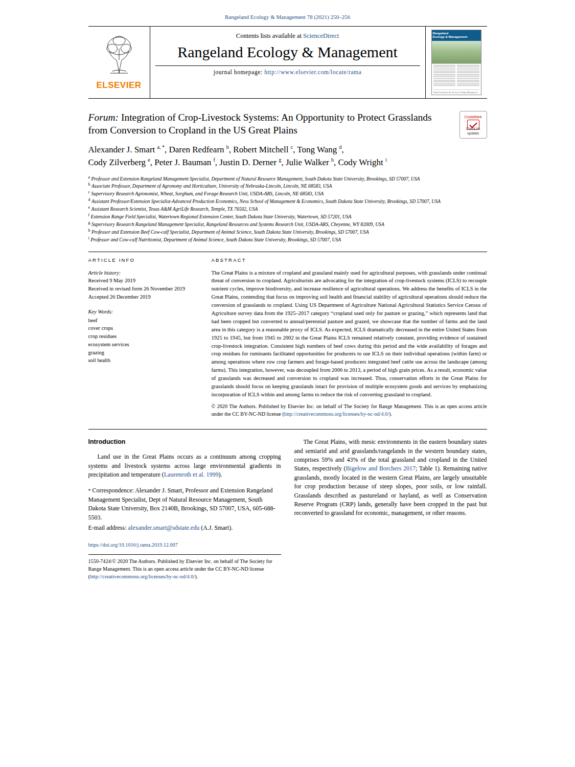Rangeland Ecology & Management 78 (2021) 250–256
ELSEVIER
Contents lists available at ScienceDirect
Rangeland Ecology & Management
journal homepage: http://www.elsevier.com/locate/rama
Rangeland
Ecology & Management
Official Journal of the Society for Range Management
Forum: Integration of Crop-Livestock Systems: An Opportunity to Protect Grasslands from Conversion to Cropland in the US Great Plains
CrossMark
Check for
updates
Alexander J. Smart a, *, Daren Redfearn b, Robert Mitchell c, Tong Wang d,
Cody Zilverberg e, Peter J. Bauman f, Justin D. Derner g, Julie Walker h, Cody Wright i
a Professor and Extension Rangeland Management Specialist, Department of Natural Resource Management, South Dakota State University, Brookings, SD 57007, USA
b Associate Professor, Department of Agronomy and Horticulture, University of Nebraska-Lincoln, Lincoln, NE 68583, USA
c Supervisory Research Agronomist, Wheat, Sorghum, and Forage Research Unit, USDA-ARS, Lincoln, NE 68583, USA
d Assistant Professor/Extension Specialist-Advanced Production Economics, Ness School of Management & Economics, South Dakota State University, Brookings, SD 57007, USA
e Assistant Research Scientist, Texas A&M AgriLife Research, Temple, TX 76502, USA
f Extension Range Field Specialist, Watertown Regional Extension Center, South Dakota State University, Watertown, SD 57201, USA
g Supervisory Research Rangeland Management Specialist, Rangeland Resources and Systems Research Unit, USDA-ARS, Cheyenne, WY 82009, USA
h Professor and Extension Beef Cow-calf Specialist, Department of Animal Science, South Dakota State University, Brookings, SD 57007, USA
i Professor and Cow-calf Nutritionist, Department of Animal Science, South Dakota State University, Brookings, SD 57007, USA
Article info
Article history:
Received 9 May 2019
Received in revised form 26 November 2019
Accepted 26 December 2019
Key Words:
beef
cover crops
crop residues
ecosystem services
grazing
soil health
Abstract
The Great Plains is a mixture of cropland and grassland mainly used for agricultural purposes, with grasslands under continual threat of conversion to cropland. Agriculturists are advocating for the integration of crop-livestock systems (ICLS) to recouple nutrient cycles, improve biodiversity, and increase resilience of agricultural operations. We address the benefits of ICLS in the Great Plains, contending that focus on improving soil health and financial stability of agricultural operations should reduce the conversion of grasslands to cropland. Using US Department of Agriculture National Agricultural Statistics Service Census of Agriculture survey data from the 1925–2017 category “cropland used only for pasture or grazing,” which represents land that had been cropped but converted to annual/perennial pasture and grazed, we showcase that the number of farms and the land area in this category is a reasonable proxy of ICLS. As expected, ICLS dramatically decreased in the entire United States from 1925 to 1945, but from 1945 to 2002 in the Great Plains ICLS remained relatively constant, providing evidence of sustained crop-livestock integration. Consistent high numbers of beef cows during this period and the wide availability of forages and crop residues for ruminants facilitated opportunities for producers to use ICLS on their individual operations (within farm) or among operations where row crop farmers and forage-based producers integrated beef cattle use across the landscape (among farms). This integration, however, was decoupled from 2006 to 2013, a period of high grain prices. As a result, economic value of grasslands was decreased and conversion to cropland was increased. Thus, conservation efforts in the Great Plains for grasslands should focus on keeping grasslands intact for provision of multiple ecosystem goods and services by emphasizing incorporation of ICLS within and among farms to reduce the risk of converting grassland to cropland.
© 2020 The Authors. Published by Elsevier Inc. on behalf of The Society for Range Management. This is an open access article under the CC BY-NC-ND license (http://creativecommons.org/licenses/by-nc-nd/4.0/).
Introduction
Land use in the Great Plains occurs as a continuum among cropping systems and livestock systems across large environmental gradients in precipitation and temperature (Laurenroth et al. 1999).
* Correspondence: Alexander J. Smart, Professor and Extension Rangeland Management Specialist, Dept of Natural Resource Management, South Dakota State University, Box 2140B, Brookings, SD 57007, USA, 605-688-5503.
E-mail address: alexander.smart@sdstate.edu (A.J. Smart).
https://doi.org/10.1016/j.rama.2019.12.007
1550-7424/© 2020 The Authors. Published by Elsevier Inc. on behalf of The Society for Range Management. This is an open access article under the CC BY-NC-ND license (http://creativecommons.org/licenses/by-nc-nd/4.0/).
The Great Plains, with mesic environments in the eastern boundary states and semiarid and arid grasslands/rangelands in the western boundary states, comprises 59% and 43% of the total grassland and cropland in the United States, respectively (Bigelow and Borchers 2017; Table 1). Remaining native grasslands, mostly located in the western Great Plains, are largely unsuitable for crop production because of steep slopes, poor soils, or low rainfall. Grasslands described as pastureland or hayland, as well as Conservation Reserve Program (CRP) lands, generally have been cropped in the past but reconverted to grassland for economic, management, or other reasons.